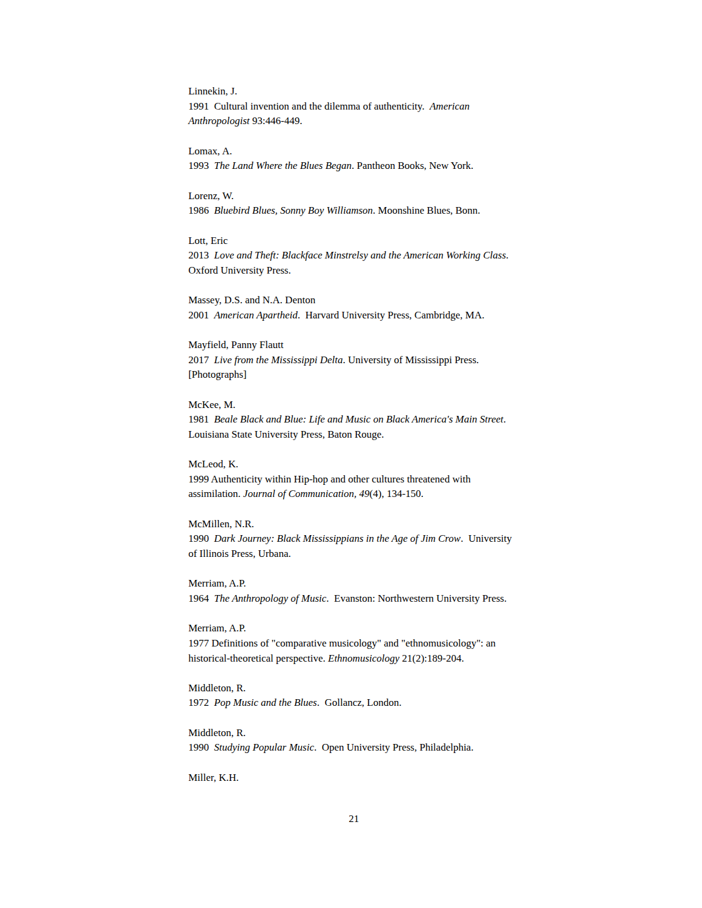Linnekin, J.
1991 Cultural invention and the dilemma of authenticity. American Anthropologist 93:446-449.
Lomax, A.
1993 The Land Where the Blues Began. Pantheon Books, New York.
Lorenz, W.
1986 Bluebird Blues, Sonny Boy Williamson. Moonshine Blues, Bonn.
Lott, Eric
2013 Love and Theft: Blackface Minstrelsy and the American Working Class. Oxford University Press.
Massey, D.S. and N.A. Denton
2001 American Apartheid. Harvard University Press, Cambridge, MA.
Mayfield, Panny Flautt
2017 Live from the Mississippi Delta. University of Mississippi Press. [Photographs]
McKee, M.
1981 Beale Black and Blue: Life and Music on Black America's Main Street. Louisiana State University Press, Baton Rouge.
McLeod, K.
1999 Authenticity within Hip-hop and other cultures threatened with assimilation. Journal of Communication, 49(4), 134-150.
McMillen, N.R.
1990 Dark Journey: Black Mississippians in the Age of Jim Crow. University of Illinois Press, Urbana.
Merriam, A.P.
1964 The Anthropology of Music. Evanston: Northwestern University Press.
Merriam, A.P.
1977 Definitions of "comparative musicology" and "ethnomusicology": an historical-theoretical perspective. Ethnomusicology 21(2):189-204.
Middleton, R.
1972 Pop Music and the Blues. Gollancz, London.
Middleton, R.
1990 Studying Popular Music. Open University Press, Philadelphia.
Miller, K.H.
21